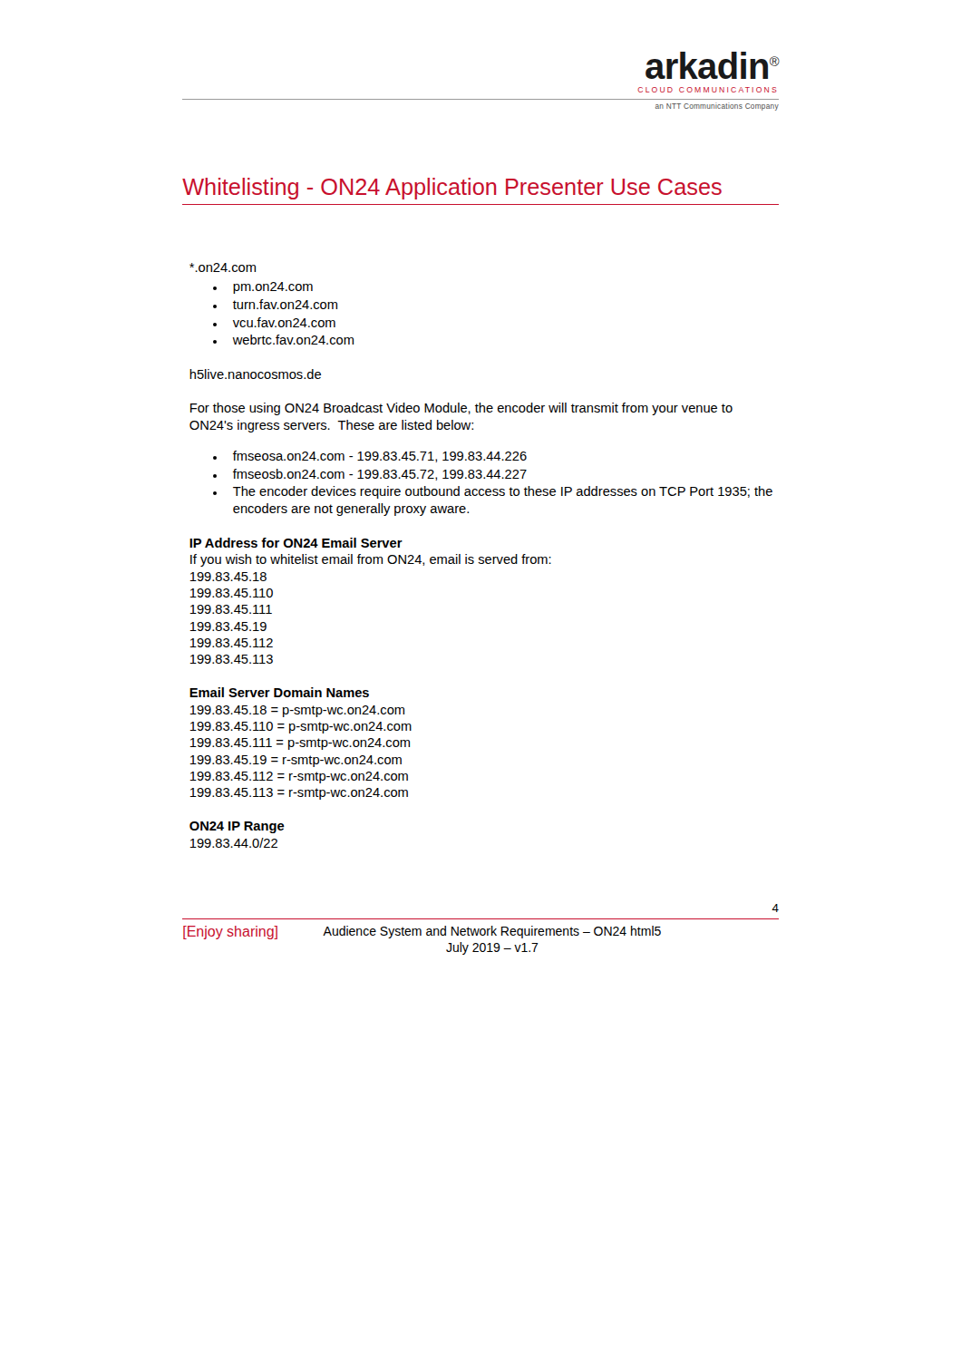arkadin®
Cloud Communications
an NTT Communications Company
Whitelisting - ON24 Application Presenter Use Cases
*.on24.com
pm.on24.com
turn.fav.on24.com
vcu.fav.on24.com
webrtc.fav.on24.com
h5live.nanocosmos.de
For those using ON24 Broadcast Video Module, the encoder will transmit from your venue to ON24's ingress servers. These are listed below:
fmseosa.on24.com - 199.83.45.71, 199.83.44.226
fmseosb.on24.com - 199.83.45.72, 199.83.44.227
The encoder devices require outbound access to these IP addresses on TCP Port 1935; the encoders are not generally proxy aware.
IP Address for ON24 Email Server
If you wish to whitelist email from ON24, email is served from:
199.83.45.18
199.83.45.110
199.83.45.111
199.83.45.19
199.83.45.112
199.83.45.113
Email Server Domain Names
199.83.45.18 = p-smtp-wc.on24.com
199.83.45.110 = p-smtp-wc.on24.com
199.83.45.111 = p-smtp-wc.on24.com
199.83.45.19 = r-smtp-wc.on24.com
199.83.45.112 = r-smtp-wc.on24.com
199.83.45.113 = r-smtp-wc.on24.com
ON24 IP Range
199.83.44.0/22
4
[Enjoy sharing]
Audience System and Network Requirements – ON24 html5
July 2019 – v1.7